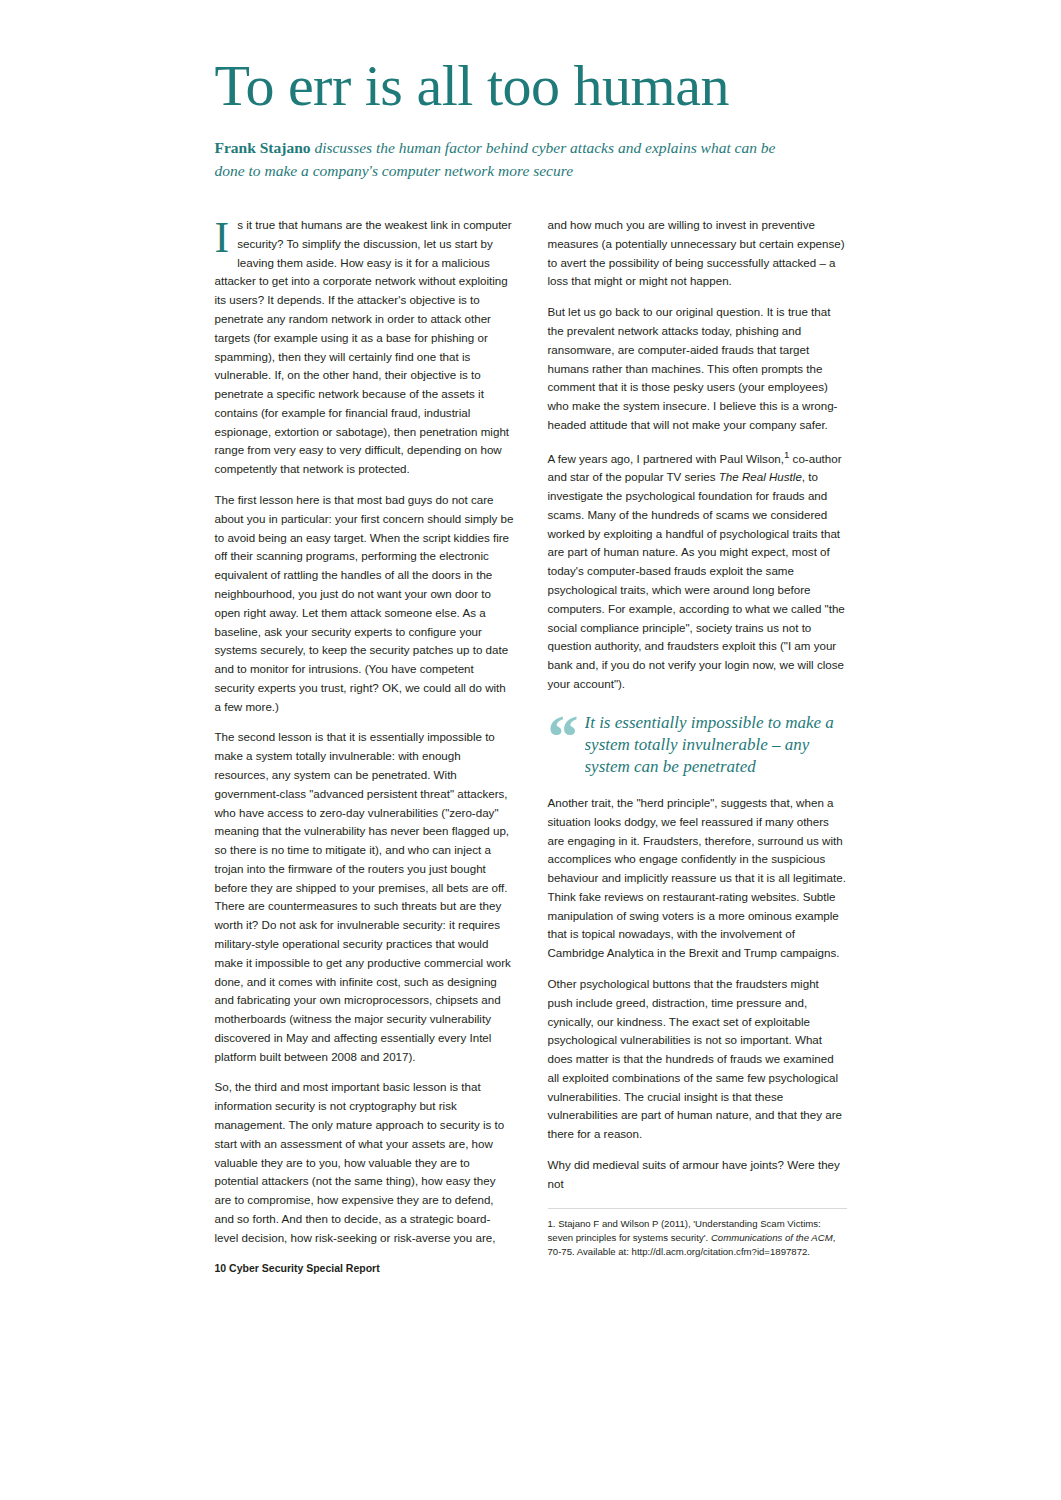To err is all too human
Frank Stajano discusses the human factor behind cyber attacks and explains what can be done to make a company's computer network more secure
Is it true that humans are the weakest link in computer security? To simplify the discussion, let us start by leaving them aside. How easy is it for a malicious attacker to get into a corporate network without exploiting its users? It depends. If the attacker's objective is to penetrate any random network in order to attack other targets (for example using it as a base for phishing or spamming), then they will certainly find one that is vulnerable. If, on the other hand, their objective is to penetrate a specific network because of the assets it contains (for example for financial fraud, industrial espionage, extortion or sabotage), then penetration might range from very easy to very difficult, depending on how competently that network is protected.
The first lesson here is that most bad guys do not care about you in particular: your first concern should simply be to avoid being an easy target. When the script kiddies fire off their scanning programs, performing the electronic equivalent of rattling the handles of all the doors in the neighbourhood, you just do not want your own door to open right away. Let them attack someone else. As a baseline, ask your security experts to configure your systems securely, to keep the security patches up to date and to monitor for intrusions. (You have competent security experts you trust, right? OK, we could all do with a few more.)
The second lesson is that it is essentially impossible to make a system totally invulnerable: with enough resources, any system can be penetrated. With government-class "advanced persistent threat" attackers, who have access to zero-day vulnerabilities ("zero-day" meaning that the vulnerability has never been flagged up, so there is no time to mitigate it), and who can inject a trojan into the firmware of the routers you just bought before they are shipped to your premises, all bets are off. There are countermeasures to such threats but are they worth it? Do not ask for invulnerable security: it requires military-style operational security practices that would make it impossible to get any productive commercial work done, and it comes with infinite cost, such as designing and fabricating your own microprocessors, chipsets and motherboards (witness the major security vulnerability discovered in May and affecting essentially every Intel platform built between 2008 and 2017).
So, the third and most important basic lesson is that information security is not cryptography but risk management. The only mature approach to security is to start with an assessment of what your assets are, how valuable they are to you, how valuable they are to potential attackers (not the same thing), how easy they are to compromise, how expensive they are to defend, and so forth. And then to decide, as a strategic board-level decision, how risk-seeking or risk-averse you are, and how much you are willing to invest in preventive measures (a potentially unnecessary but certain expense) to avert the possibility of being successfully attacked – a loss that might or might not happen.
But let us go back to our original question. It is true that the prevalent network attacks today, phishing and ransomware, are computer-aided frauds that target humans rather than machines. This often prompts the comment that it is those pesky users (your employees) who make the system insecure. I believe this is a wrong-headed attitude that will not make your company safer.
A few years ago, I partnered with Paul Wilson,1 co-author and star of the popular TV series The Real Hustle, to investigate the psychological foundation for frauds and scams. Many of the hundreds of scams we considered worked by exploiting a handful of psychological traits that are part of human nature. As you might expect, most of today's computer-based frauds exploit the same psychological traits, which were around long before computers. For example, according to what we called "the social compliance principle", society trains us not to question authority, and fraudsters exploit this ("I am your bank and, if you do not verify your login now, we will close your account").
“
It is essentially impossible to make a system totally invulnerable – any system can be penetrated
Another trait, the "herd principle", suggests that, when a situation looks dodgy, we feel reassured if many others are engaging in it. Fraudsters, therefore, surround us with accomplices who engage confidently in the suspicious behaviour and implicitly reassure us that it is all legitimate. Think fake reviews on restaurant-rating websites. Subtle manipulation of swing voters is a more ominous example that is topical nowadays, with the involvement of Cambridge Analytica in the Brexit and Trump campaigns.
Other psychological buttons that the fraudsters might push include greed, distraction, time pressure and, cynically, our kindness. The exact set of exploitable psychological vulnerabilities is not so important. What does matter is that the hundreds of frauds we examined all exploited combinations of the same few psychological vulnerabilities. The crucial insight is that these vulnerabilities are part of human nature, and that they are there for a reason.
Why did medieval suits of armour have joints? Were they not
1. Stajano F and Wilson P (2011), 'Understanding Scam Victims: seven principles for systems security'. Communications of the ACM, 70-75. Available at: http://dl.acm.org/citation.cfm?id=1897872.
10 Cyber Security Special Report